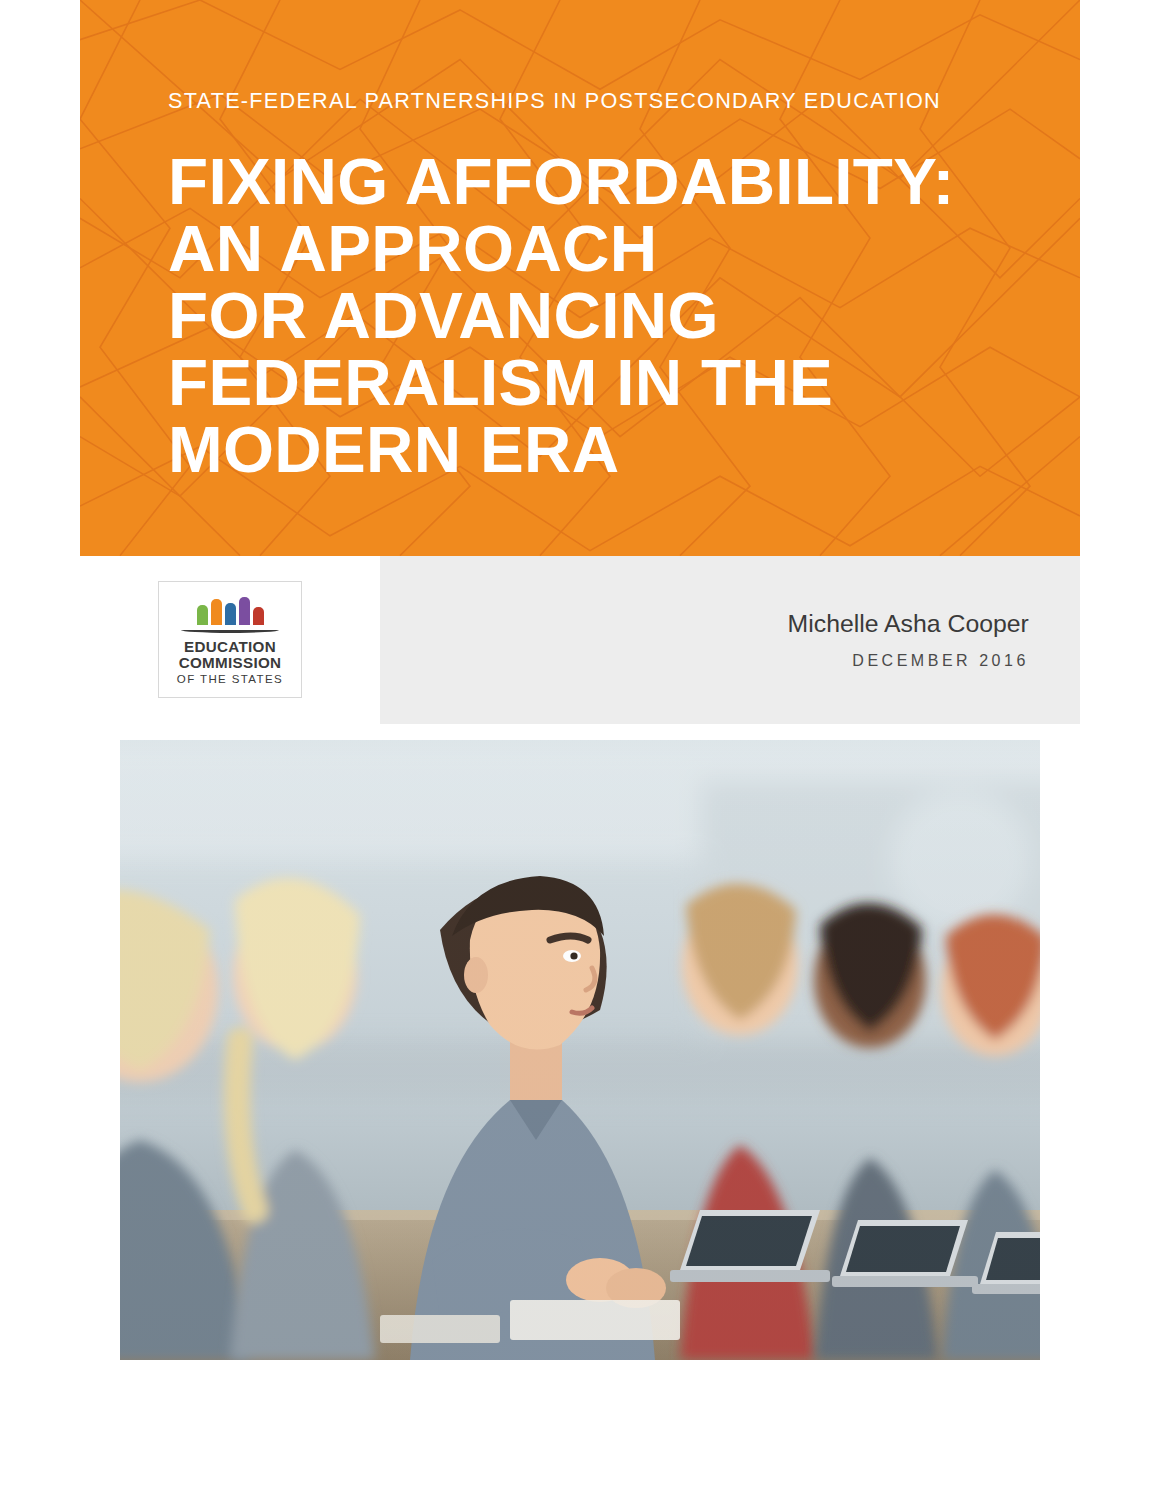State-Federal Partnerships in Postsecondary Education
Fixing Affordability:
An Approach
for Advancing
Federalism in the
Modern Era
Education
Commission
of the States
Michelle Asha Cooper
December 2016